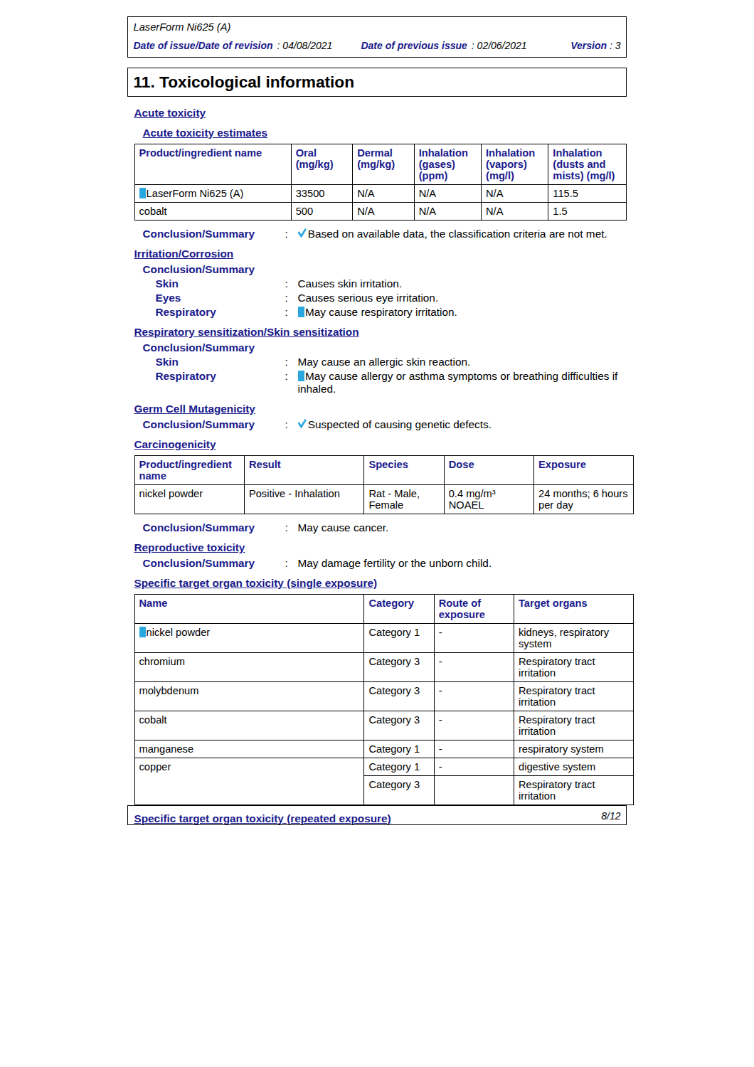LaserForm Ni625 (A)
Date of issue/Date of revision : 04/08/2021 Date of previous issue : 02/06/2021 Version : 3
11. Toxicological information
Acute toxicity
Acute toxicity estimates
| Product/ingredient name | Oral (mg/kg) | Dermal (mg/kg) | Inhalation (gases) (ppm) | Inhalation (vapors) (mg/l) | Inhalation (dusts and mists) (mg/l) |
| --- | --- | --- | --- | --- | --- |
| LaserForm Ni625 (A) | 33500 | N/A | N/A | N/A | 115.5 |
| cobalt | 500 | N/A | N/A | N/A | 1.5 |
Conclusion/Summary : Based on available data, the classification criteria are not met.
Irritation/Corrosion
Conclusion/Summary
Skin : Causes skin irritation.
Eyes : Causes serious eye irritation.
Respiratory : May cause respiratory irritation.
Respiratory sensitization/Skin sensitization
Conclusion/Summary
Skin : May cause an allergic skin reaction.
Respiratory : May cause allergy or asthma symptoms or breathing difficulties if inhaled.
Germ Cell Mutagenicity
Conclusion/Summary : Suspected of causing genetic defects.
Carcinogenicity
| Product/ingredient name | Result | Species | Dose | Exposure |
| --- | --- | --- | --- | --- |
| nickel powder | Positive - Inhalation | Rat - Male, Female | 0.4 mg/m³ NOAEL | 24 months; 6 hours per day |
Conclusion/Summary : May cause cancer.
Reproductive toxicity
Conclusion/Summary : May damage fertility or the unborn child.
Specific target organ toxicity (single exposure)
| Name | Category | Route of exposure | Target organs |
| --- | --- | --- | --- |
| nickel powder | Category 1 | - | kidneys, respiratory system |
| chromium | Category 3 | - | Respiratory tract irritation |
| molybdenum | Category 3 | - | Respiratory tract irritation |
| cobalt | Category 3 | - | Respiratory tract irritation |
| manganese | Category 1 | - | respiratory system |
| copper | Category 1 | - | digestive system |
| Category 3 | | Respiratory tract irritation |
Specific target organ toxicity (repeated exposure)
8/12